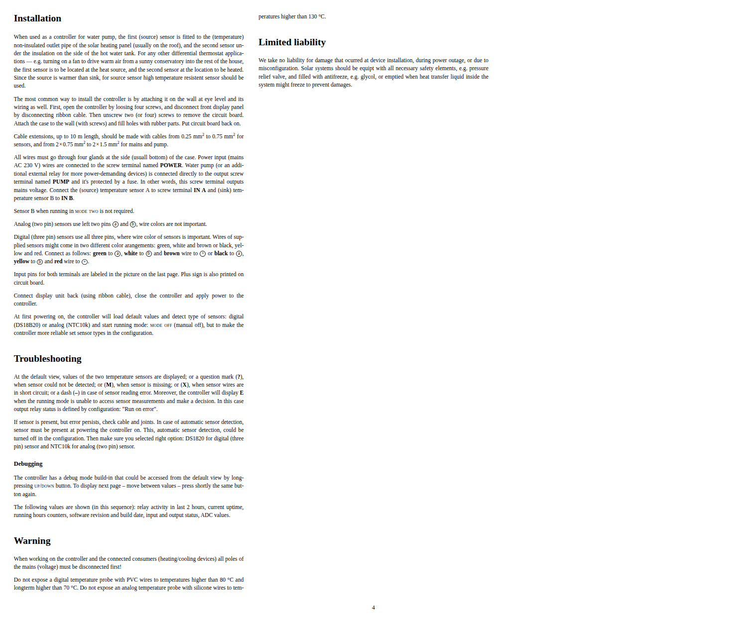Installation
When used as a controller for water pump, the first (source) sensor is fitted to the (temperature) non-insulated outlet pipe of the solar heating panel (usually on the roof), and the second sensor under the insulation on the side of the hot water tank. For any other differential thermostat applications — e.g. turning on a fan to drive warm air from a sunny conservatory into the rest of the house, the first sensor is to be located at the heat source, and the second sensor at the location to be heated. Since the source is warmer than sink, for source sensor high temperature resistent sensor should be used.
The most common way to install the controller is by attaching it on the wall at eye level and its wiring as well. First, open the controller by loosing four screws, and disconnect front display panel by disconnecting ribbon cable. Then unscrew two (or four) screws to remove the circuit board. Attach the case to the wall (with screws) and fill holes with rubber parts. Put circuit board back on.
Cable extensions, up to 10 m length, should be made with cables from 0.25 mm2 to 0.75 mm2 for sensors, and from 2 × 0.75 mm2 to 2 × 1.5 mm2 for mains and pump.
All wires must go through four glands at the side (usuall bottom) of the case. Power input (mains AC 230 V) wires are connected to the screw terminal named POWER. Water pump (or an additional external relay for more power-demanding devices) is connected directly to the output screw terminal named PUMP and it's protected by a fuse. In other words, this screw terminal outputs mains voltage. Connect the (source) temperature sensor A to screw terminal IN A and (sink) temperature sensor B to IN B.
Sensor B when running in mode two is not required.
Analog (two pin) sensors use left two pins a and b, wire colors are not important.
Digital (three pin) sensors use all three pins, where wire color of sensors is important. Wires of supplied sensors might come in two different color arangements: green, white and brown or black, yellow and red. Connect as follows: green to a, white to b and brown wire to + or black to a, yellow to b and red wire to +.
Input pins for both terminals are labeled in the picture on the last page. Plus sign is also printed on circuit board.
Connect display unit back (using ribbon cable), close the controller and apply power to the controller.
At first powering on, the controller will load default values and detect type of sensors: digital (DS18B20) or analog (NTC10k) and start running mode: mode off (manual off), but to make the controller more reliable set sensor types in the configuration.
Troubleshooting
At the default view, values of the two temperature sensors are displayed; or a question mark (?), when sensor could not be detected; or (M), when sensor is missing; or (X), when sensor wires are in short circuit; or a dash (–) in case of sensor reading error. Moreover, the controller will display E when the running mode is unable to access sensor measurements and make a decision. In this case output relay status is defined by configuration: "Run on error".
If sensor is present, but error persists, check cable and joints. In case of automatic sensor detection, sensor must be present at powering the controller on. This, automatic sensor detection, could be turned off in the configuration. Then make sure you selected right option: DS1820 for digital (three pin) sensor and NTC10k for analog (two pin) sensor.
Debugging
The controller has a debug mode build-in that could be accessed from the default view by long-pressing up/down button. To display next page – move between values – press shortly the same button again.
The following values are shown (in this sequence): relay activity in last 2 hours, current uptime, running hours counters, software revision and build date, input and output status, ADC values.
Warning
When working on the controller and the connected consumers (heating/cooling devices) all poles of the mains (voltage) must be disconnected first!
Do not expose a digital temperature probe with PVC wires to temperatures higher than 80 °C and longterm higher than 70 °C. Do not expose an analog temperature probe with silicone wires to temperatures higher than 130 °C.
Limited liability
We take no liability for damage that ocurred at device installation, during power outage, or due to misconfiguration. Solar systems should be equipt with all necessary safety elements, e.g. pressure relief valve, and filled with antifreeze, e.g. glycol, or emptied when heat transfer liquid inside the system might freeze to prevent damages.
4